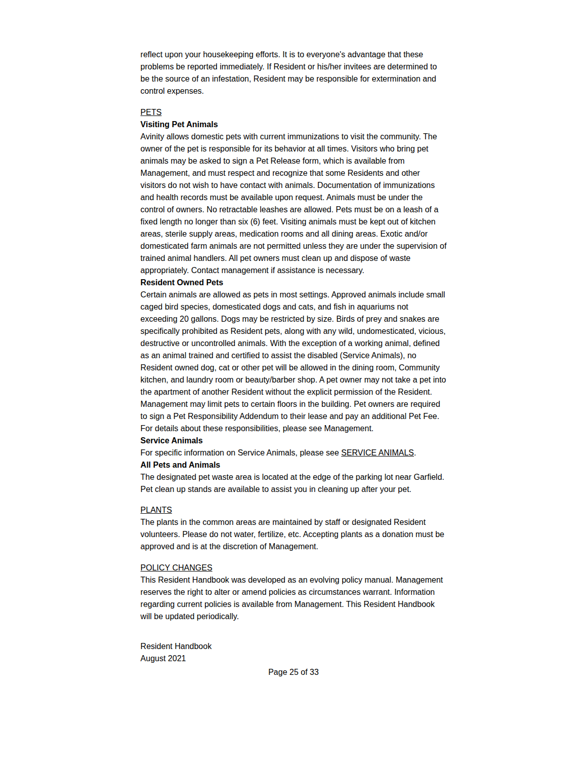reflect upon your housekeeping efforts. It is to everyone's advantage that these problems be reported immediately. If Resident or his/her invitees are determined to be the source of an infestation, Resident may be responsible for extermination and control expenses.
PETS
Visiting Pet Animals
Avinity allows domestic pets with current immunizations to visit the community. The owner of the pet is responsible for its behavior at all times. Visitors who bring pet animals may be asked to sign a Pet Release form, which is available from Management, and must respect and recognize that some Residents and other visitors do not wish to have contact with animals. Documentation of immunizations and health records must be available upon request. Animals must be under the control of owners. No retractable leashes are allowed. Pets must be on a leash of a fixed length no longer than six (6) feet. Visiting animals must be kept out of kitchen areas, sterile supply areas, medication rooms and all dining areas. Exotic and/or domesticated farm animals are not permitted unless they are under the supervision of trained animal handlers. All pet owners must clean up and dispose of waste appropriately. Contact management if assistance is necessary.
Resident Owned Pets
Certain animals are allowed as pets in most settings. Approved animals include small caged bird species, domesticated dogs and cats, and fish in aquariums not exceeding 20 gallons. Dogs may be restricted by size. Birds of prey and snakes are specifically prohibited as Resident pets, along with any wild, undomesticated, vicious, destructive or uncontrolled animals. With the exception of a working animal, defined as an animal trained and certified to assist the disabled (Service Animals), no Resident owned dog, cat or other pet will be allowed in the dining room, Community kitchen, and laundry room or beauty/barber shop. A pet owner may not take a pet into the apartment of another Resident without the explicit permission of the Resident. Management may limit pets to certain floors in the building. Pet owners are required to sign a Pet Responsibility Addendum to their lease and pay an additional Pet Fee. For details about these responsibilities, please see Management.
Service Animals
For specific information on Service Animals, please see SERVICE ANIMALS.
All Pets and Animals
The designated pet waste area is located at the edge of the parking lot near Garfield. Pet clean up stands are available to assist you in cleaning up after your pet.
PLANTS
The plants in the common areas are maintained by staff or designated Resident volunteers. Please do not water, fertilize, etc. Accepting plants as a donation must be approved and is at the discretion of Management.
POLICY CHANGES
This Resident Handbook was developed as an evolving policy manual. Management reserves the right to alter or amend policies as circumstances warrant. Information regarding current policies is available from Management. This Resident Handbook will be updated periodically.
Resident Handbook
August 2021
Page 25 of 33